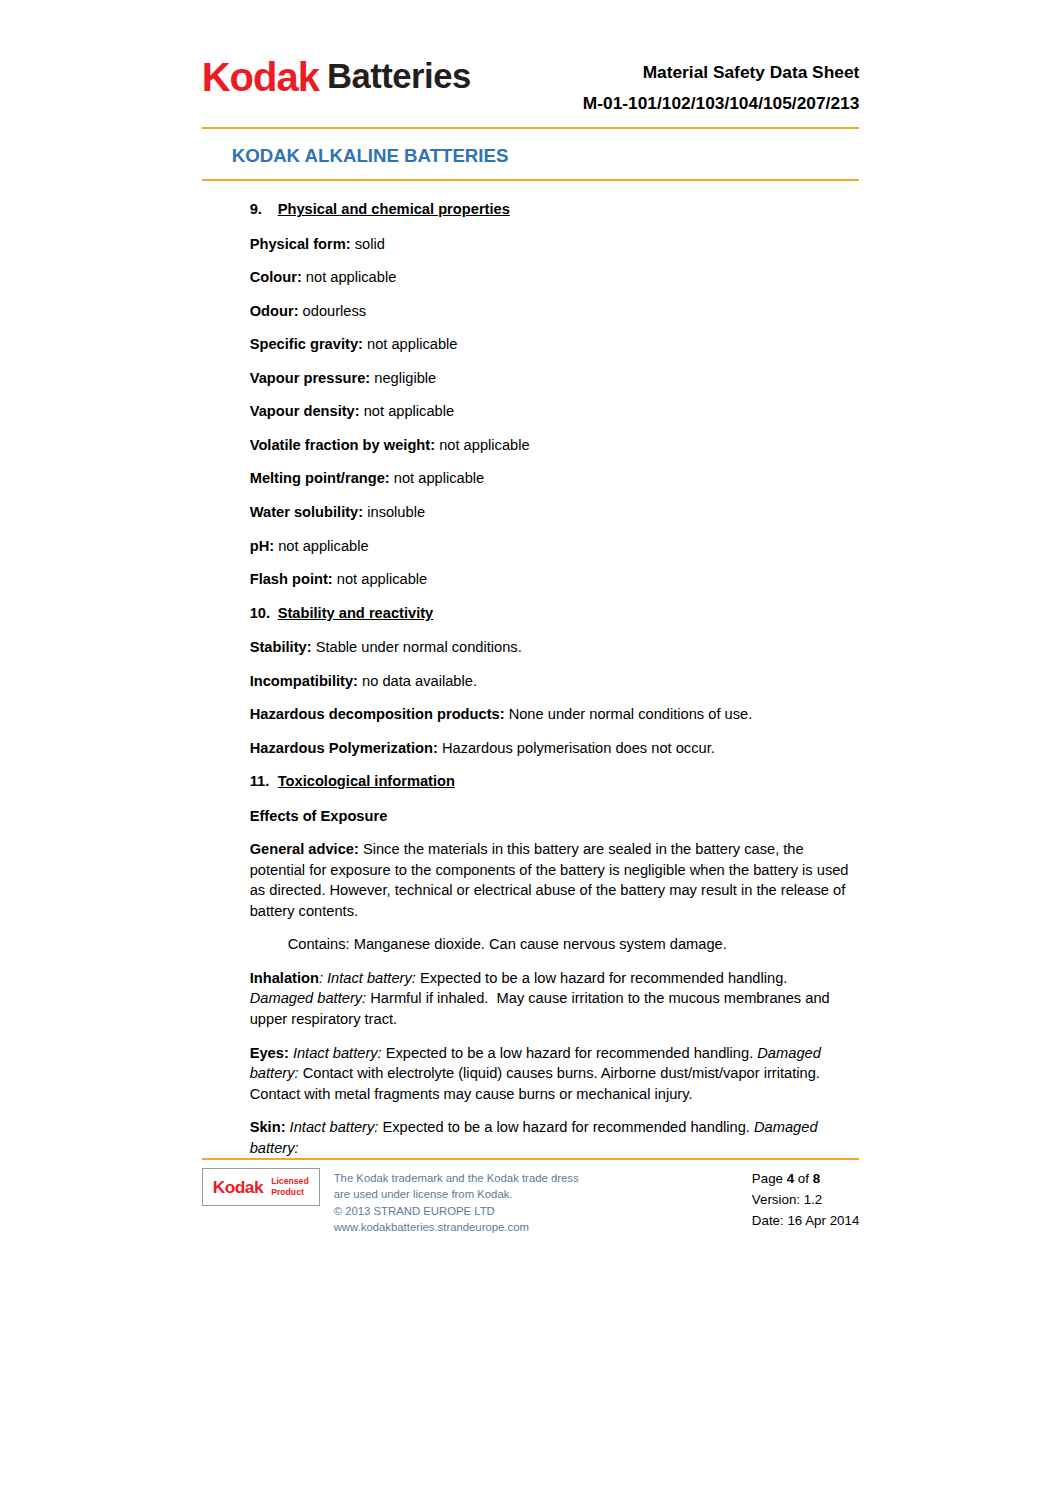Kodak Batteries
Material Safety Data Sheet
M-01-101/102/103/104/105/207/213
KODAK ALKALINE BATTERIES
9. Physical and chemical properties
Physical form: solid
Colour: not applicable
Odour: odourless
Specific gravity: not applicable
Vapour pressure: negligible
Vapour density: not applicable
Volatile fraction by weight: not applicable
Melting point/range: not applicable
Water solubility: insoluble
pH: not applicable
Flash point: not applicable
10. Stability and reactivity
Stability: Stable under normal conditions.
Incompatibility: no data available.
Hazardous decomposition products: None under normal conditions of use.
Hazardous Polymerization: Hazardous polymerisation does not occur.
11. Toxicological information
Effects of Exposure
General advice: Since the materials in this battery are sealed in the battery case, the potential for exposure to the components of the battery is negligible when the battery is used as directed. However, technical or electrical abuse of the battery may result in the release of battery contents.
Contains: Manganese dioxide. Can cause nervous system damage.
Inhalation: Intact battery: Expected to be a low hazard for recommended handling. Damaged battery: Harmful if inhaled. May cause irritation to the mucous membranes and upper respiratory tract.
Eyes: Intact battery: Expected to be a low hazard for recommended handling. Damaged battery: Contact with electrolyte (liquid) causes burns. Airborne dust/mist/vapor irritating. Contact with metal fragments may cause burns or mechanical injury.
Skin: Intact battery: Expected to be a low hazard for recommended handling. Damaged battery:
Kodak Licensed
Product
The Kodak trademark and the Kodak trade dress
are used under license from Kodak.
© 2013 STRAND EUROPE LTD
www.kodakbatteries.strandeurope.com
Page 4 of 8
Version: 1.2
Date: 16 Apr 2014